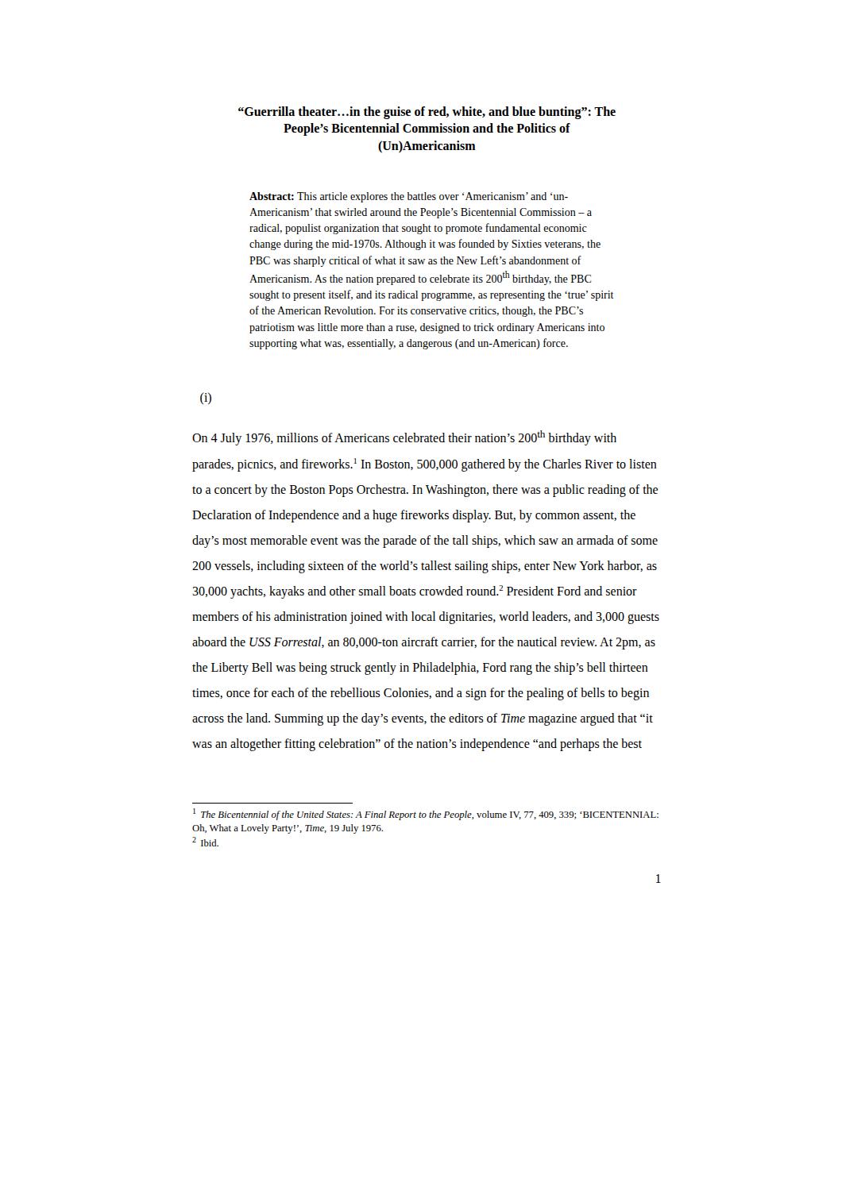“Guerrilla theater…in the guise of red, white, and blue bunting”: The People’s Bicentennial Commission and the Politics of (Un)Americanism
Abstract: This article explores the battles over ‘Americanism’ and ‘un-Americanism’ that swirled around the People’s Bicentennial Commission – a radical, populist organization that sought to promote fundamental economic change during the mid-1970s. Although it was founded by Sixties veterans, the PBC was sharply critical of what it saw as the New Left’s abandonment of Americanism. As the nation prepared to celebrate its 200th birthday, the PBC sought to present itself, and its radical programme, as representing the ‘true’ spirit of the American Revolution. For its conservative critics, though, the PBC’s patriotism was little more than a ruse, designed to trick ordinary Americans into supporting what was, essentially, a dangerous (and un-American) force.
(i)
On 4 July 1976, millions of Americans celebrated their nation’s 200th birthday with parades, picnics, and fireworks.1 In Boston, 500,000 gathered by the Charles River to listen to a concert by the Boston Pops Orchestra. In Washington, there was a public reading of the Declaration of Independence and a huge fireworks display. But, by common assent, the day’s most memorable event was the parade of the tall ships, which saw an armada of some 200 vessels, including sixteen of the world’s tallest sailing ships, enter New York harbor, as 30,000 yachts, kayaks and other small boats crowded round.2 President Ford and senior members of his administration joined with local dignitaries, world leaders, and 3,000 guests aboard the USS Forrestal, an 80,000-ton aircraft carrier, for the nautical review. At 2pm, as the Liberty Bell was being struck gently in Philadelphia, Ford rang the ship’s bell thirteen times, once for each of the rebellious Colonies, and a sign for the pealing of bells to begin across the land. Summing up the day’s events, the editors of Time magazine argued that “it was an altogether fitting celebration” of the nation’s independence “and perhaps the best
1 The Bicentennial of the United States: A Final Report to the People, volume IV, 77, 409, 339; ‘BICENTENNIAL: Oh, What a Lovely Party!’, Time, 19 July 1976.
2 Ibid.
1